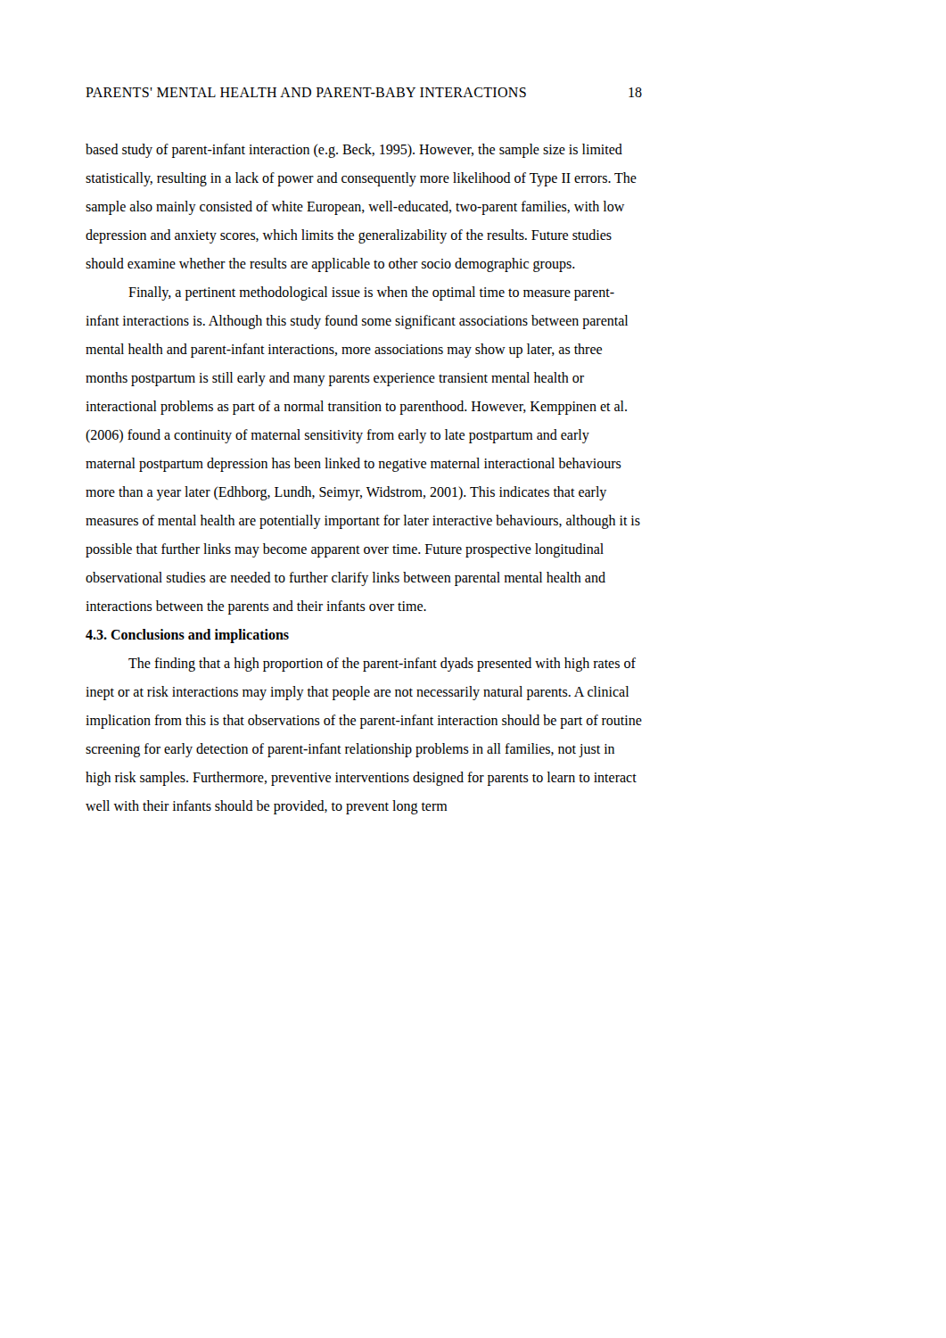Parents' Mental Health and Parent-Baby Interactions 18
based study of parent-infant interaction (e.g. Beck, 1995). However, the sample size is limited statistically, resulting in a lack of power and consequently more likelihood of Type II errors. The sample also mainly consisted of white European, well-educated, two-parent families, with low depression and anxiety scores, which limits the generalizability of the results. Future studies should examine whether the results are applicable to other socio demographic groups.
Finally, a pertinent methodological issue is when the optimal time to measure parent-infant interactions is. Although this study found some significant associations between parental mental health and parent-infant interactions, more associations may show up later, as three months postpartum is still early and many parents experience transient mental health or interactional problems as part of a normal transition to parenthood. However, Kemppinen et al. (2006) found a continuity of maternal sensitivity from early to late postpartum and early maternal postpartum depression has been linked to negative maternal interactional behaviours more than a year later (Edhborg, Lundh, Seimyr, Widstrom, 2001). This indicates that early measures of mental health are potentially important for later interactive behaviours, although it is possible that further links may become apparent over time. Future prospective longitudinal observational studies are needed to further clarify links between parental mental health and interactions between the parents and their infants over time.
4.3. Conclusions and implications
The finding that a high proportion of the parent-infant dyads presented with high rates of inept or at risk interactions may imply that people are not necessarily natural parents. A clinical implication from this is that observations of the parent-infant interaction should be part of routine screening for early detection of parent-infant relationship problems in all families, not just in high risk samples. Furthermore, preventive interventions designed for parents to learn to interact well with their infants should be provided, to prevent long term